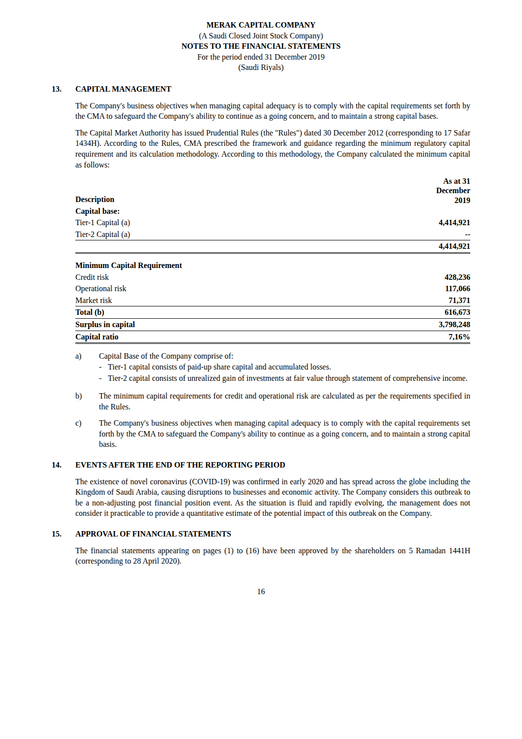Merak Capital Company (A Saudi Closed Joint Stock Company) NOTES TO THE FINANCIAL STATEMENTS For the period ended 31 December 2019 (Saudi Riyals)
13. Capital Management
The Company's business objectives when managing capital adequacy is to comply with the capital requirements set forth by the CMA to safeguard the Company's ability to continue as a going concern, and to maintain a strong capital bases.
The Capital Market Authority has issued Prudential Rules (the "Rules") dated 30 December 2012 (corresponding to 17 Safar 1434H). According to the Rules, CMA prescribed the framework and guidance regarding the minimum regulatory capital requirement and its calculation methodology. According to this methodology, the Company calculated the minimum capital as follows:
| Description | As at 31 December 2019 |
| --- | --- |
| Capital base: | |
| Tier-1 Capital (a) | 4,414,921 |
| Tier-2 Capital (a) | -- |
| | 4,414,921 |
| Minimum Capital Requirement | |
| Credit risk | 428,236 |
| Operational risk | 117,066 |
| Market risk | 71,371 |
| Total (b) | 616,673 |
| Surplus in capital | 3,798,248 |
| Capital ratio | 7,16% |
a) Capital Base of the Company comprise of:
-Tier-1 capital consists of paid-up share capital and accumulated losses.
-Tier-2 capital consists of unrealized gain of investments at fair value through statement of comprehensive income.
b) The minimum capital requirements for credit and operational risk are calculated as per the requirements specified in the Rules.
c) The Company's business objectives when managing capital adequacy is to comply with the capital requirements set forth by the CMA to safeguard the Company's ability to continue as a going concern, and to maintain a strong capital basis.
14. Events After the End of the Reporting Period
The existence of novel coronavirus (COVID-19) was confirmed in early 2020 and has spread across the globe including the Kingdom of Saudi Arabia, causing disruptions to businesses and economic activity. The Company considers this outbreak to be a non-adjusting post financial position event. As the situation is fluid and rapidly evolving, the management does not consider it practicable to provide a quantitative estimate of the potential impact of this outbreak on the Company.
15. Approval of Financial Statements
The financial statements appearing on pages (1) to (16) have been approved by the shareholders on 5 Ramadan 1441H (corresponding to 28 April 2020).
16